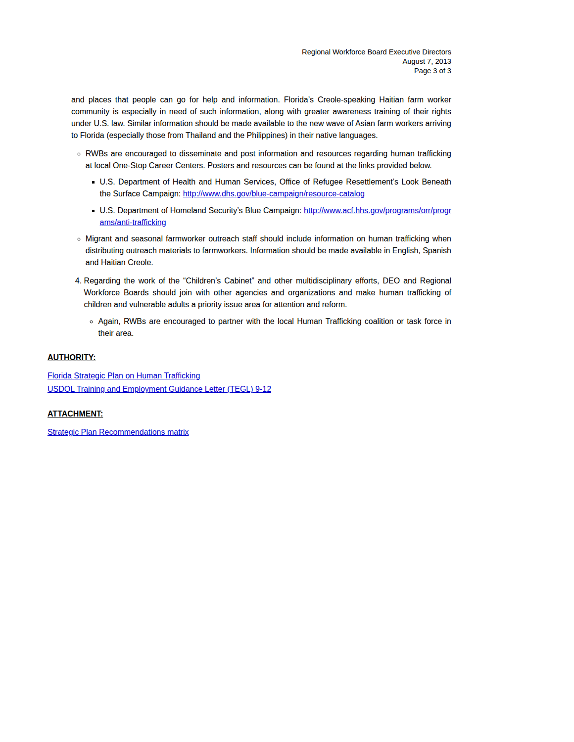Regional Workforce Board Executive Directors
August 7, 2013
Page 3 of 3
and places that people can go for help and information. Florida’s Creole-speaking Haitian farm worker community is especially in need of such information, along with greater awareness training of their rights under U.S. law. Similar information should be made available to the new wave of Asian farm workers arriving to Florida (especially those from Thailand and the Philippines) in their native languages.
RWBs are encouraged to disseminate and post information and resources regarding human trafficking at local One-Stop Career Centers. Posters and resources can be found at the links provided below.
U.S. Department of Health and Human Services, Office of Refugee Resettlement’s Look Beneath the Surface Campaign: http://www.dhs.gov/blue-campaign/resource-catalog
U.S. Department of Homeland Security’s Blue Campaign: http://www.acf.hhs.gov/programs/orr/programs/anti-trafficking
Migrant and seasonal farmworker outreach staff should include information on human trafficking when distributing outreach materials to farmworkers. Information should be made available in English, Spanish and Haitian Creole.
Regarding the work of the “Children’s Cabinet” and other multidisciplinary efforts, DEO and Regional Workforce Boards should join with other agencies and organizations and make human trafficking of children and vulnerable adults a priority issue area for attention and reform.
Again, RWBs are encouraged to partner with the local Human Trafficking coalition or task force in their area.
AUTHORITY:
Florida Strategic Plan on Human Trafficking USDOL Training and Employment Guidance Letter (TEGL) 9-12
ATTACHMENT:
Strategic Plan Recommendations matrix